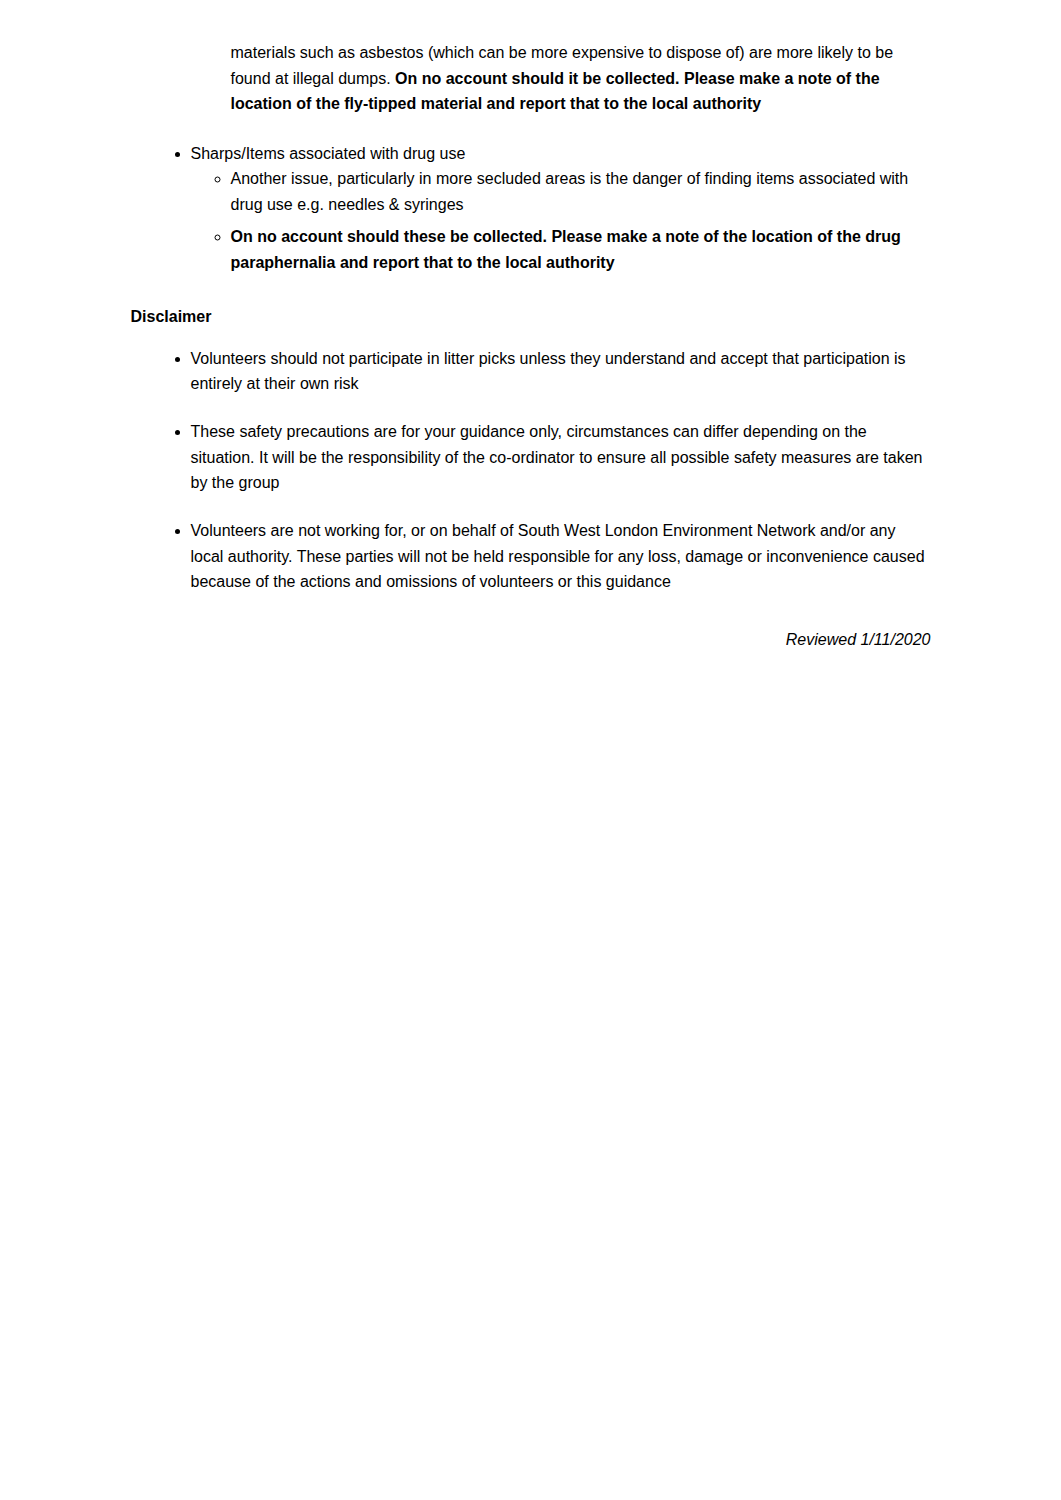materials such as asbestos (which can be more expensive to dispose of) are more likely to be found at illegal dumps. On no account should it be collected. Please make a note of the location of the fly-tipped material and report that to the local authority
Sharps/Items associated with drug use
Another issue, particularly in more secluded areas is the danger of finding items associated with drug use e.g. needles & syringes
On no account should these be collected. Please make a note of the location of the drug paraphernalia and report that to the local authority
Disclaimer
Volunteers should not participate in litter picks unless they understand and accept that participation is entirely at their own risk
These safety precautions are for your guidance only, circumstances can differ depending on the situation. It will be the responsibility of the co-ordinator to ensure all possible safety measures are taken by the group
Volunteers are not working for, or on behalf of South West London Environment Network and/or any local authority. These parties will not be held responsible for any loss, damage or inconvenience caused because of the actions and omissions of volunteers or this guidance
Reviewed 1/11/2020